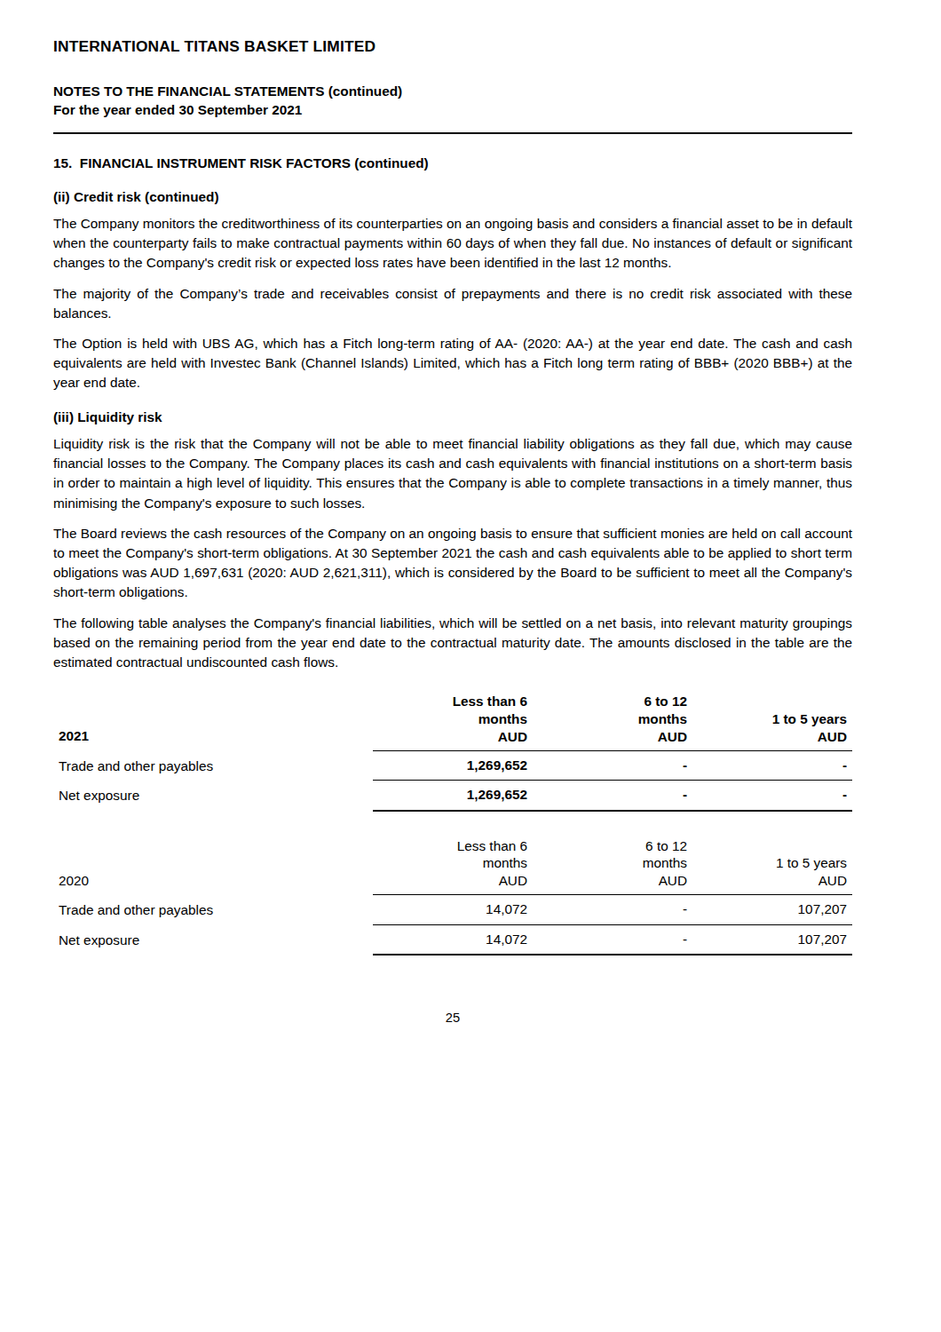INTERNATIONAL TITANS BASKET LIMITED
NOTES TO THE FINANCIAL STATEMENTS (continued)
For the year ended 30 September 2021
15. FINANCIAL INSTRUMENT RISK FACTORS (continued)
(ii) Credit risk (continued)
The Company monitors the creditworthiness of its counterparties on an ongoing basis and considers a financial asset to be in default when the counterparty fails to make contractual payments within 60 days of when they fall due. No instances of default or significant changes to the Company's credit risk or expected loss rates have been identified in the last 12 months.
The majority of the Company’s trade and receivables consist of prepayments and there is no credit risk associated with these balances.
The Option is held with UBS AG, which has a Fitch long-term rating of AA- (2020: AA-) at the year end date. The cash and cash equivalents are held with Investec Bank (Channel Islands) Limited, which has a Fitch long term rating of BBB+ (2020 BBB+) at the year end date.
(iii) Liquidity risk
Liquidity risk is the risk that the Company will not be able to meet financial liability obligations as they fall due, which may cause financial losses to the Company. The Company places its cash and cash equivalents with financial institutions on a short-term basis in order to maintain a high level of liquidity. This ensures that the Company is able to complete transactions in a timely manner, thus minimising the Company's exposure to such losses.
The Board reviews the cash resources of the Company on an ongoing basis to ensure that sufficient monies are held on call account to meet the Company's short-term obligations. At 30 September 2021 the cash and cash equivalents able to be applied to short term obligations was AUD 1,697,631 (2020: AUD 2,621,311), which is considered by the Board to be sufficient to meet all the Company's short-term obligations.
The following table analyses the Company's financial liabilities, which will be settled on a net basis, into relevant maturity groupings based on the remaining period from the year end date to the contractual maturity date. The amounts disclosed in the table are the estimated contractual undiscounted cash flows.
| 2021 | Less than 6 months AUD | 6 to 12 months AUD | 1 to 5 years AUD |
| --- | --- | --- | --- |
| Trade and other payables | 1,269,652 | - | - |
| Net exposure | 1,269,652 | - | - |
| 2020 | Less than 6 months AUD | 6 to 12 months AUD | 1 to 5 years AUD |
| Trade and other payables | 14,072 | - | 107,207 |
| Net exposure | 14,072 | - | 107,207 |
25